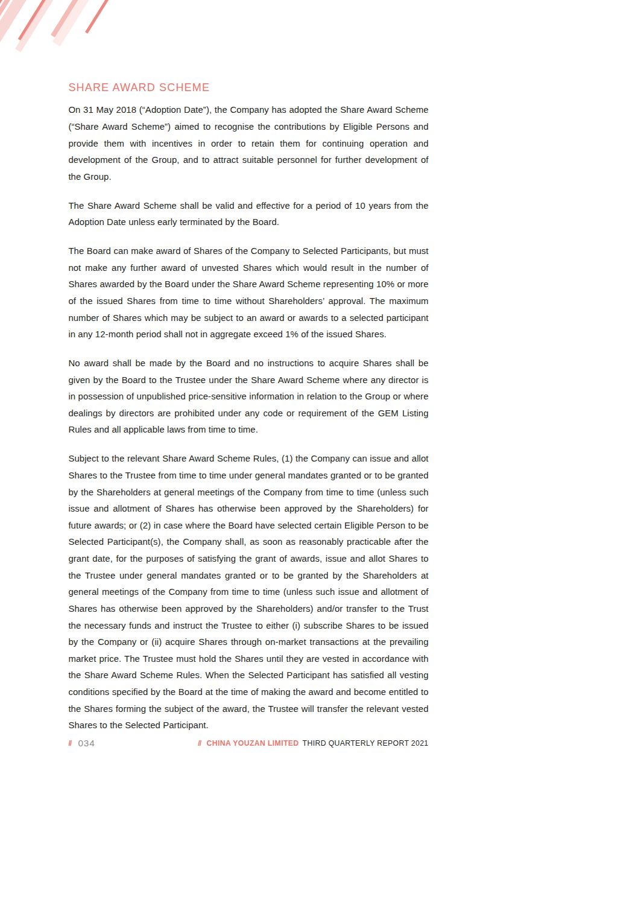Share Award Scheme
On 31 May 2018 (“Adoption Date”), the Company has adopted the Share Award Scheme (“Share Award Scheme”) aimed to recognise the contributions by Eligible Persons and provide them with incentives in order to retain them for continuing operation and development of the Group, and to attract suitable personnel for further development of the Group.
The Share Award Scheme shall be valid and effective for a period of 10 years from the Adoption Date unless early terminated by the Board.
The Board can make award of Shares of the Company to Selected Participants, but must not make any further award of unvested Shares which would result in the number of Shares awarded by the Board under the Share Award Scheme representing 10% or more of the issued Shares from time to time without Shareholders’ approval. The maximum number of Shares which may be subject to an award or awards to a selected participant in any 12-month period shall not in aggregate exceed 1% of the issued Shares.
No award shall be made by the Board and no instructions to acquire Shares shall be given by the Board to the Trustee under the Share Award Scheme where any director is in possession of unpublished price-sensitive information in relation to the Group or where dealings by directors are prohibited under any code or requirement of the GEM Listing Rules and all applicable laws from time to time.
Subject to the relevant Share Award Scheme Rules, (1) the Company can issue and allot Shares to the Trustee from time to time under general mandates granted or to be granted by the Shareholders at general meetings of the Company from time to time (unless such issue and allotment of Shares has otherwise been approved by the Shareholders) for future awards; or (2) in case where the Board have selected certain Eligible Person to be Selected Participant(s), the Company shall, as soon as reasonably practicable after the grant date, for the purposes of satisfying the grant of awards, issue and allot Shares to the Trustee under general mandates granted or to be granted by the Shareholders at general meetings of the Company from time to time (unless such issue and allotment of Shares has otherwise been approved by the Shareholders) and/or transfer to the Trust the necessary funds and instruct the Trustee to either (i) subscribe Shares to be issued by the Company or (ii) acquire Shares through on-market transactions at the prevailing market price. The Trustee must hold the Shares until they are vested in accordance with the Share Award Scheme Rules. When the Selected Participant has satisfied all vesting conditions specified by the Board at the time of making the award and become entitled to the Shares forming the subject of the award, the Trustee will transfer the relevant vested Shares to the Selected Participant.
// 034 // CHINA YOUZAN LIMITED THIRD QUARTERLY REPORT 2021